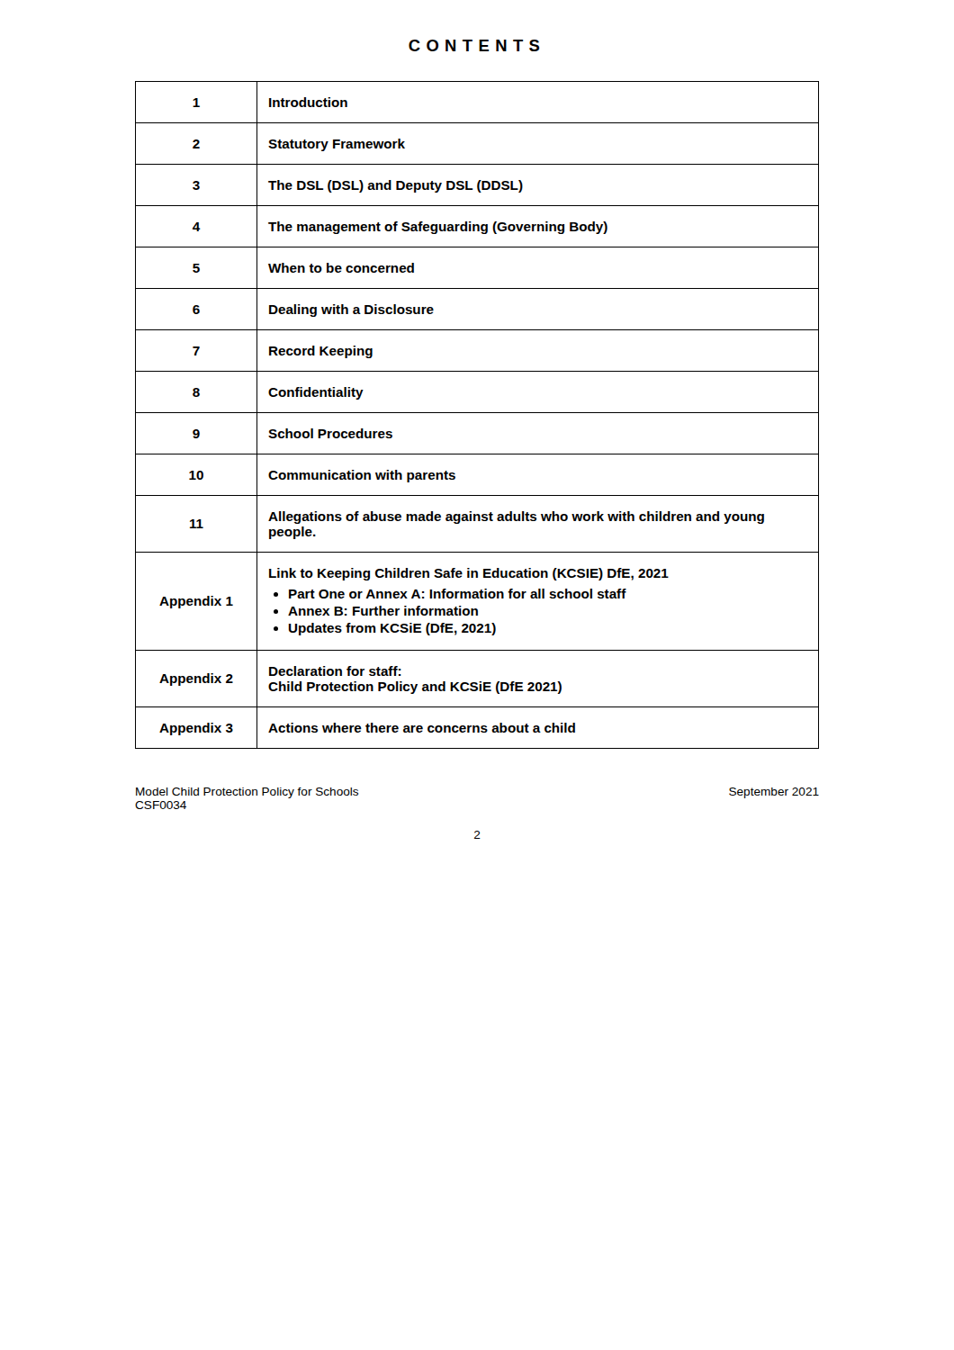CONTENTS
| 1 | Introduction |
| 2 | Statutory Framework |
| 3 | The DSL (DSL) and Deputy DSL (DDSL) |
| 4 | The management of Safeguarding (Governing Body) |
| 5 | When to be concerned |
| 6 | Dealing with a Disclosure |
| 7 | Record Keeping |
| 8 | Confidentiality |
| 9 | School Procedures |
| 10 | Communication with parents |
| 11 | Allegations of abuse made against adults who work with children and young people. |
| Appendix 1 | Link to Keeping Children Safe in Education (KCSIE) DfE, 2021 Part One or Annex A: Information for all school staff Annex B: Further information Updates from KCSiE (DfE, 2021) |
| Appendix 2 | Declaration for staff: Child Protection Policy and KCSiE (DfE 2021) |
| Appendix 3 | Actions where there are concerns about a child |
Model Child Protection Policy for Schools
CSF0034
September 2021
2